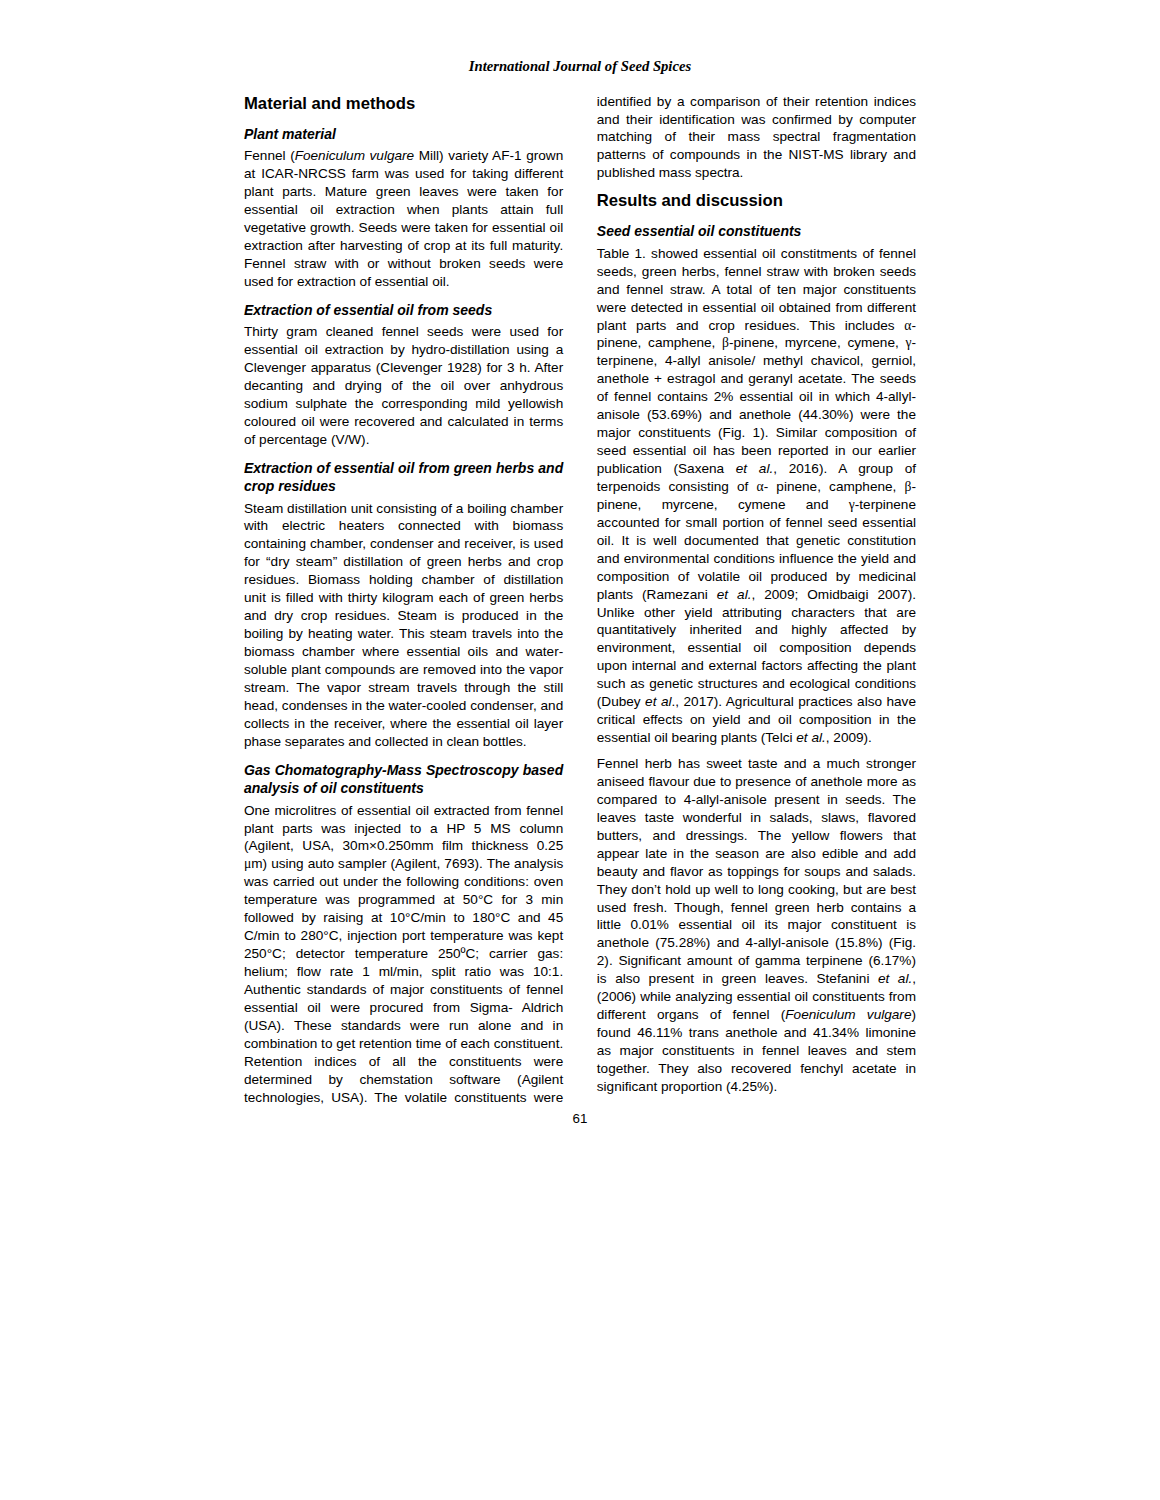International Journal of Seed Spices
Material and methods
Plant material
Fennel (Foeniculum vulgare Mill) variety AF-1 grown at ICAR-NRCSS farm was used for taking different plant parts. Mature green leaves were taken for essential oil extraction when plants attain full vegetative growth. Seeds were taken for essential oil extraction after harvesting of crop at its full maturity. Fennel straw with or without broken seeds were used for extraction of essential oil.
Extraction of essential oil from seeds
Thirty gram cleaned fennel seeds were used for essential oil extraction by hydro-distillation using a Clevenger apparatus (Clevenger 1928) for 3 h. After decanting and drying of the oil over anhydrous sodium sulphate the corresponding mild yellowish coloured oil were recovered and calculated in terms of percentage (V/W).
Extraction of essential oil from green herbs and crop residues
Steam distillation unit consisting of a boiling chamber with electric heaters connected with biomass containing chamber, condenser and receiver, is used for “dry steam” distillation of green herbs and crop residues. Biomass holding chamber of distillation unit is filled with thirty kilogram each of green herbs and dry crop residues. Steam is produced in the boiling by heating water. This steam travels into the biomass chamber where essential oils and water-soluble plant compounds are removed into the vapor stream. The vapor stream travels through the still head, condenses in the water-cooled condenser, and collects in the receiver, where the essential oil layer phase separates and collected in clean bottles.
Gas Chomatography-Mass Spectroscopy based analysis of oil constituents
One microlitres of essential oil extracted from fennel plant parts was injected to a HP 5 MS column (Agilent, USA, 30m×0.250mm film thickness 0.25 μm) using auto sampler (Agilent, 7693). The analysis was carried out under the following conditions: oven temperature was programmed at 50°C for 3 min followed by raising at 10°C/min to 180°C and 45 C/min to 280°C, injection port temperature was kept 250°C; detector temperature 250ºC; carrier gas: helium; flow rate 1 ml/min, split ratio was 10:1. Authentic standards of major constituents of fennel essential oil were procured from Sigma- Aldrich (USA). These standards were run alone and in combination to get retention time of each constituent. Retention indices of all the constituents were determined by chemstation software (Agilent technologies, USA). The volatile constituents were identified by a comparison of their retention indices and their identification was confirmed by computer matching of their mass spectral fragmentation patterns of compounds in the NIST-MS library and published mass spectra.
Results and discussion
Seed essential oil constituents
Table 1. showed essential oil constitments of fennel seeds, green herbs, fennel straw with broken seeds and fennel straw. A total of ten major constituents were detected in essential oil obtained from different plant parts and crop residues. This includes α-pinene, camphene, β-pinene, myrcene, cymene, γ-terpinene, 4-allyl anisole/ methyl chavicol, gerniol, anethole + estragol and geranyl acetate. The seeds of fennel contains 2% essential oil in which 4-allyl-anisole (53.69%) and anethole (44.30%) were the major constituents (Fig. 1). Similar composition of seed essential oil has been reported in our earlier publication (Saxena et al., 2016). A group of terpenoids consisting of α- pinene, camphene, β-pinene, myrcene, cymene and γ-terpinene accounted for small portion of fennel seed essential oil. It is well documented that genetic constitution and environmental conditions influence the yield and composition of volatile oil produced by medicinal plants (Ramezani et al., 2009; Omidbaigi 2007). Unlike other yield attributing characters that are quantitatively inherited and highly affected by environment, essential oil composition depends upon internal and external factors affecting the plant such as genetic structures and ecological conditions (Dubey et al., 2017). Agricultural practices also have critical effects on yield and oil composition in the essential oil bearing plants (Telci et al., 2009).
Fennel herb has sweet taste and a much stronger aniseed flavour due to presence of anethole more as compared to 4-allyl-anisole present in seeds. The leaves taste wonderful in salads, slaws, flavored butters, and dressings. The yellow flowers that appear late in the season are also edible and add beauty and flavor as toppings for soups and salads. They don’t hold up well to long cooking, but are best used fresh. Though, fennel green herb contains a little 0.01% essential oil its major constituent is anethole (75.28%) and 4-allyl-anisole (15.8%) (Fig. 2). Significant amount of gamma terpinene (6.17%) is also present in green leaves. Stefanini et al., (2006) while analyzing essential oil constituents from different organs of fennel (Foeniculum vulgare) found 46.11% trans anethole and 41.34% limonine as major constituents in fennel leaves and stem together. They also recovered fenchyl acetate in significant proportion (4.25%).
61